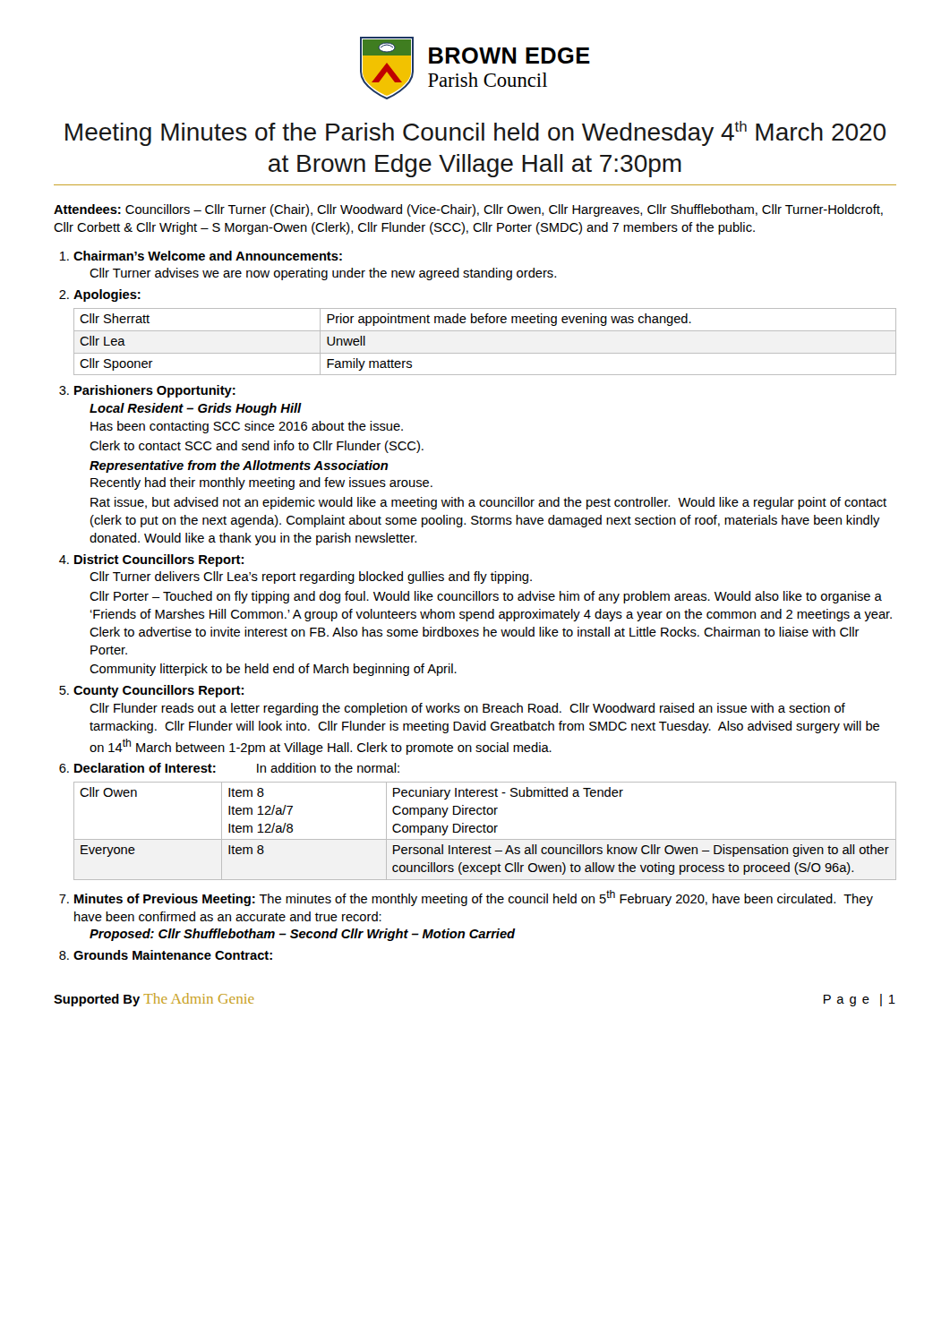BROWN EDGE
Parish Council
Meeting Minutes of the Parish Council held on Wednesday 4th March 2020 at Brown Edge Village Hall at 7:30pm
Attendees: Councillors – Cllr Turner (Chair), Cllr Woodward (Vice-Chair), Cllr Owen, Cllr Hargreaves, Cllr Shufflebotham, Cllr Turner-Holdcroft, Cllr Corbett & Cllr Wright – S Morgan-Owen (Clerk), Cllr Flunder (SCC), Cllr Porter (SMDC) and 7 members of the public.
Chairman’s Welcome and Announcements:
Cllr Turner advises we are now operating under the new agreed standing orders.
Apologies:
| Cllr Sherratt | Prior appointment made before meeting evening was changed. |
| Cllr Lea | Unwell |
| Cllr Spooner | Family matters |
Parishioners Opportunity:
Local Resident – Grids Hough Hill
Has been contacting SCC since 2016 about the issue.
Clerk to contact SCC and send info to Cllr Flunder (SCC).
Representative from the Allotments Association
Recently had their monthly meeting and few issues arouse.
Rat issue, but advised not an epidemic would like a meeting with a councillor and the pest controller. Would like a regular point of contact (clerk to put on the next agenda). Complaint about some pooling. Storms have damaged next section of roof, materials have been kindly donated. Would like a thank you in the parish newsletter.
District Councillors Report:
Cllr Turner delivers Cllr Lea’s report regarding blocked gullies and fly tipping.
Cllr Porter – Touched on fly tipping and dog foul. Would like councillors to advise him of any problem areas. Would also like to organise a ‘Friends of Marshes Hill Common.’ A group of volunteers whom spend approximately 4 days a year on the common and 2 meetings a year. Clerk to advertise to invite interest on FB. Also has some birdboxes he would like to install at Little Rocks. Chairman to liaise with Cllr Porter.
Community litterpick to be held end of March beginning of April.
County Councillors Report:
Cllr Flunder reads out a letter regarding the completion of works on Breach Road. Cllr Woodward raised an issue with a section of tarmacking. Cllr Flunder will look into. Cllr Flunder is meeting David Greatbatch from SMDC next Tuesday. Also advised surgery will be on 14th March between 1-2pm at Village Hall. Clerk to promote on social media.
Declaration of Interest: In addition to the normal:
| Cllr Owen | Item 8 Item 12/a/7 Item 12/a/8 | Pecuniary Interest - Submitted a Tender Company Director Company Director |
| Everyone | Item 8 | Personal Interest – As all councillors know Cllr Owen – Dispensation given to all other councillors (except Cllr Owen) to allow the voting process to proceed (S/O 96a). |
Minutes of Previous Meeting: The minutes of the monthly meeting of the council held on 5th February 2020, have been circulated. They have been confirmed as an accurate and true record:
Proposed: Cllr Shufflebotham – Second Cllr Wright – Motion Carried
Grounds Maintenance Contract:
Supported By The Admin Genie
P a g e | 1